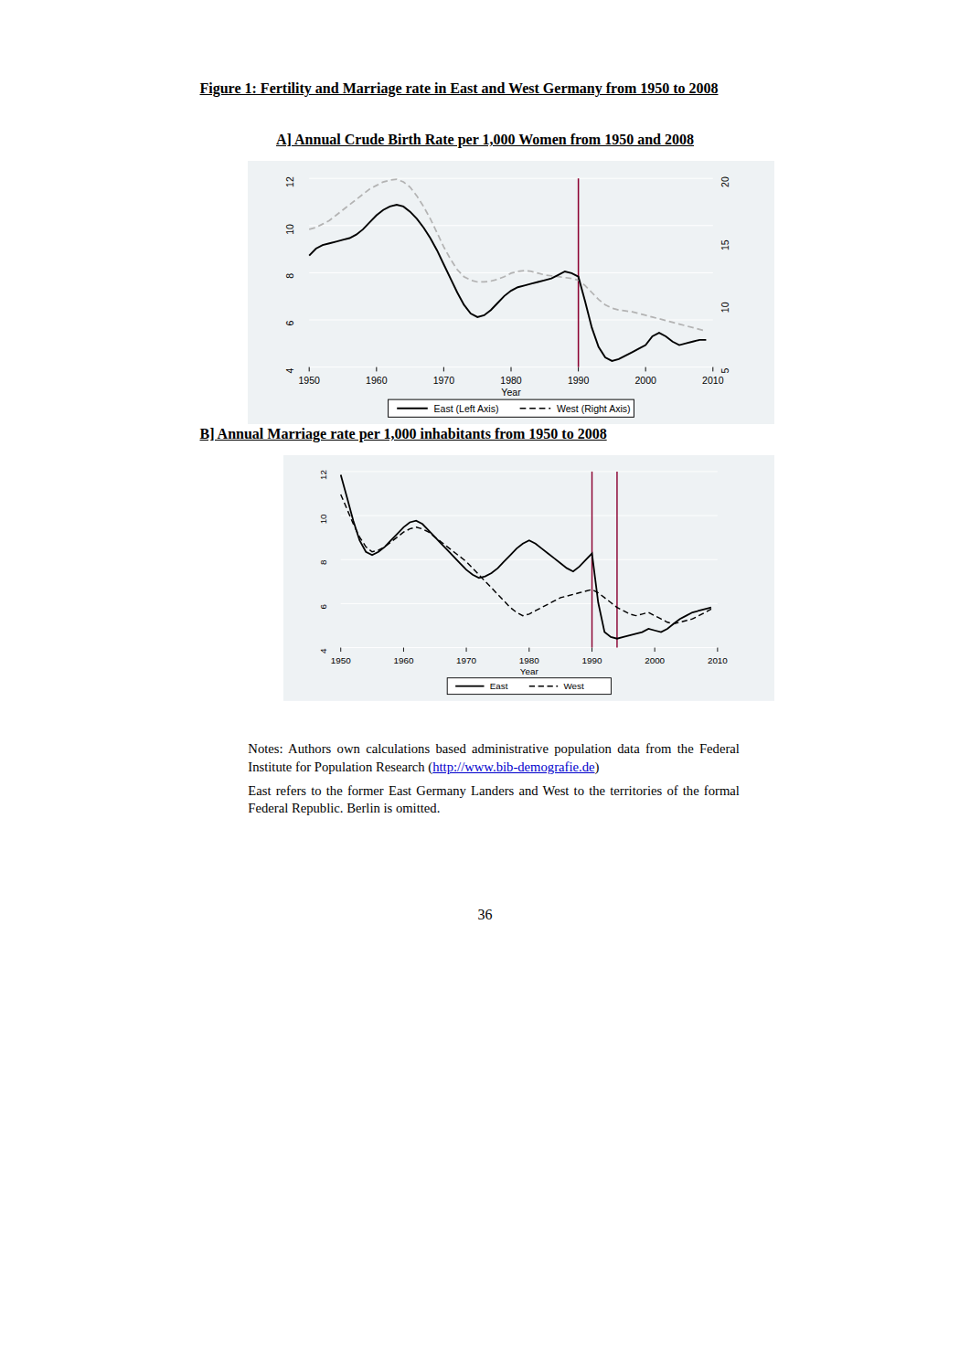Figure 1: Fertility and Marriage rate in East and West Germany from 1950 to 2008
A] Annual Crude Birth Rate per 1,000 Women from 1950 and 2008
4 6 8 10 12 5 10 15 20 1950 1960 1970 1980 1990 2000 2010 Year East (Left Axis) West (Right Axis)
B] Annual Marriage rate per 1,000 inhabitants from 1950 to 2008
4 6 8 10 12 1950 1960 1970 1980 1990 2000 2010 Year East West
Notes: Authors own calculations based administrative population data from the Federal Institute for Population Research (http://www.bib-demografie.de)
East refers to the former East Germany Landers and West to the territories of the formal Federal Republic. Berlin is omitted.
36